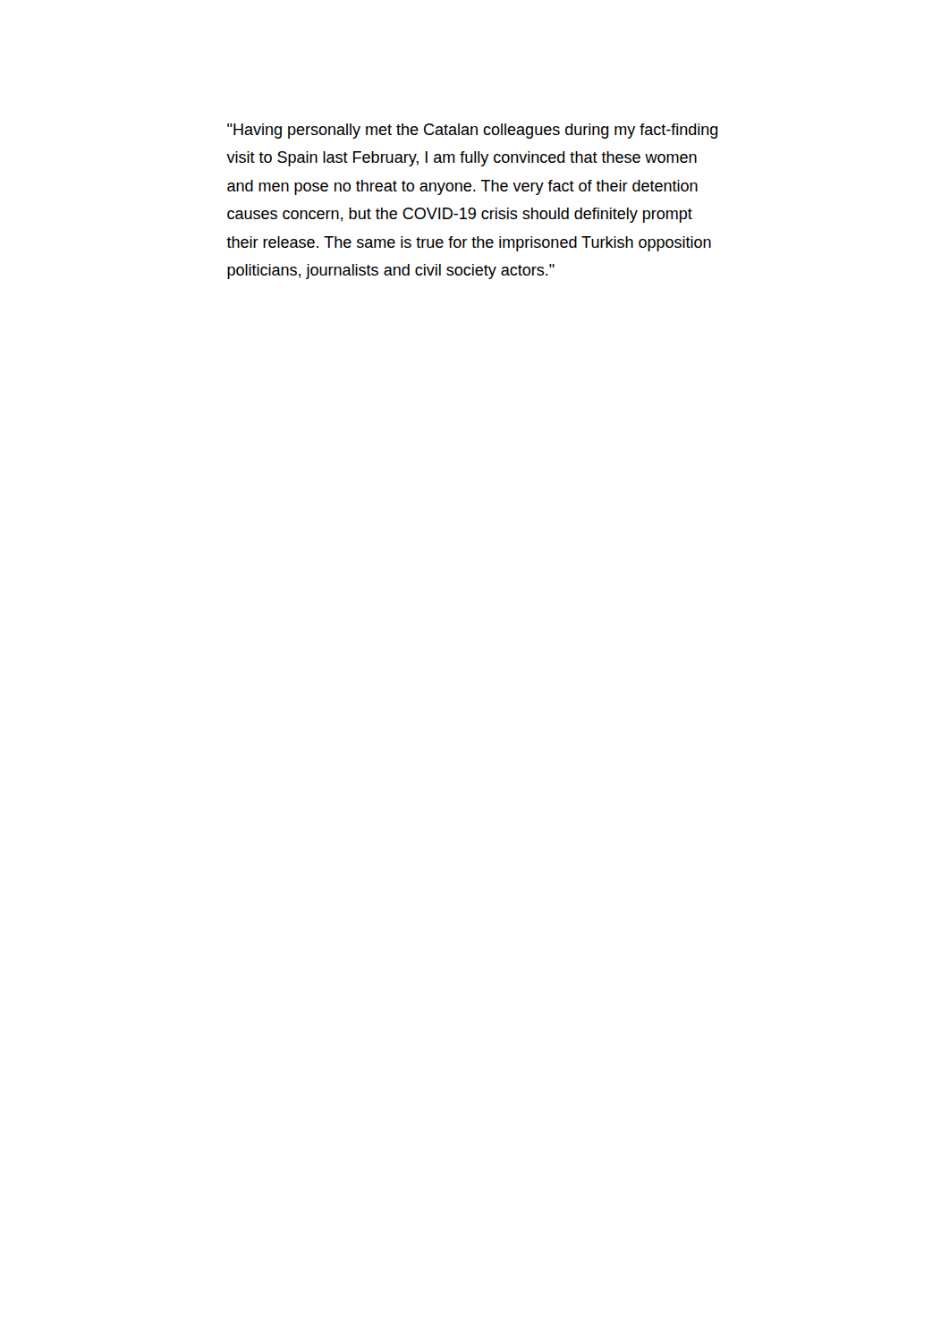"Having personally met the Catalan colleagues during my fact-finding visit to Spain last February, I am fully convinced that these women and men pose no threat to anyone. The very fact of their detention causes concern, but the COVID-19 crisis should definitely prompt their release. The same is true for the imprisoned Turkish opposition politicians, journalists and civil society actors."